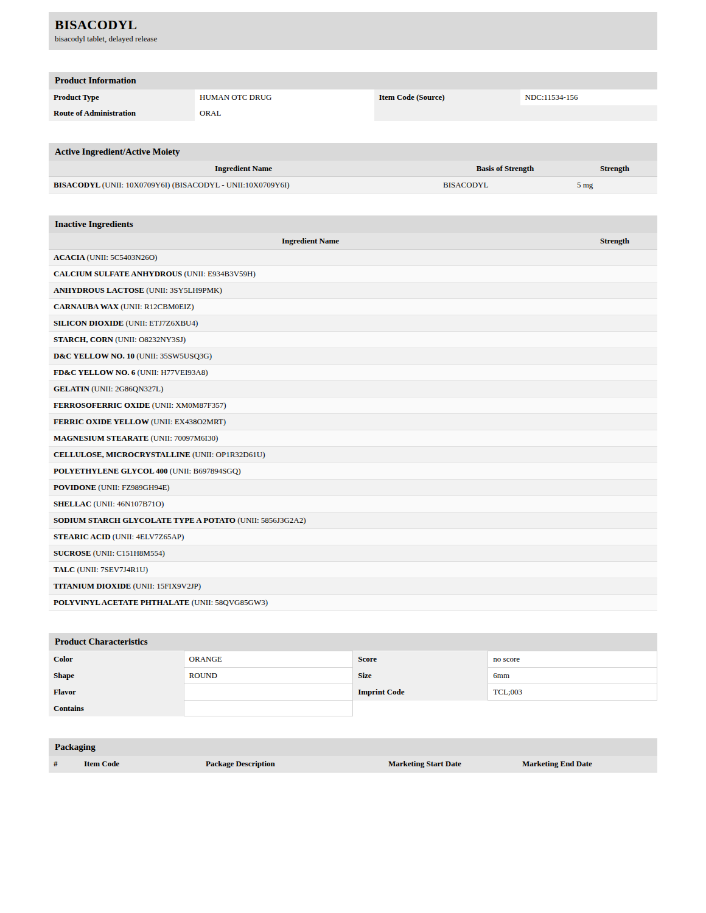BISACODYL
bisacodyl tablet, delayed release
Product Information
| Product Type | HUMAN OTC DRUG | Item Code (Source) | NDC:11534-156 |
| Route of Administration | ORAL | | |
Active Ingredient/Active Moiety
| Ingredient Name | Basis of Strength | Strength |
| --- | --- | --- |
| BISACODYL (UNII: 10X0709Y6I) (BISACODYL - UNII:10X0709Y6I) | BISACODYL | 5 mg |
Inactive Ingredients
| Ingredient Name | Strength |
| --- | --- |
| ACACIA (UNII: 5C5403N26O) | |
| CALCIUM SULFATE ANHYDROUS (UNII: E934B3V59H) | |
| ANHYDROUS LACTOSE (UNII: 3SY5LH9PMK) | |
| CARNAUBA WAX (UNII: R12CBM0EIZ) | |
| SILICON DIOXIDE (UNII: ETJ7Z6XBU4) | |
| STARCH, CORN (UNII: O8232NY3SJ) | |
| D&C YELLOW NO. 10 (UNII: 35SW5USQ3G) | |
| FD&C YELLOW NO. 6 (UNII: H77VEI93A8) | |
| GELATIN (UNII: 2G86QN327L) | |
| FERROSOFERRIC OXIDE (UNII: XM0M87F357) | |
| FERRIC OXIDE YELLOW (UNII: EX438O2MRT) | |
| MAGNESIUM STEARATE (UNII: 70097M6I30) | |
| CELLULOSE, MICROCRYSTALLINE (UNII: OP1R32D61U) | |
| POLYETHYLENE GLYCOL 400 (UNII: B697894SGQ) | |
| POVIDONE (UNII: FZ989GH94E) | |
| SHELLAC (UNII: 46N107B71O) | |
| SODIUM STARCH GLYCOLATE TYPE A POTATO (UNII: 5856J3G2A2) | |
| STEARIC ACID (UNII: 4ELV7Z65AP) | |
| SUCROSE (UNII: C151H8M554) | |
| TALC (UNII: 7SEV7J4R1U) | |
| TITANIUM DIOXIDE (UNII: 15FIX9V2JP) | |
| POLYVINYL ACETATE PHTHALATE (UNII: 58QVG85GW3) | |
Product Characteristics
| Color | ORANGE | Score | no score |
| Shape | ROUND | Size | 6mm |
| Flavor | | Imprint Code | TCL;003 |
| Contains | | | |
Packaging
| # | Item Code | Package Description | Marketing Start Date | Marketing End Date |
| --- | --- | --- | --- | --- |